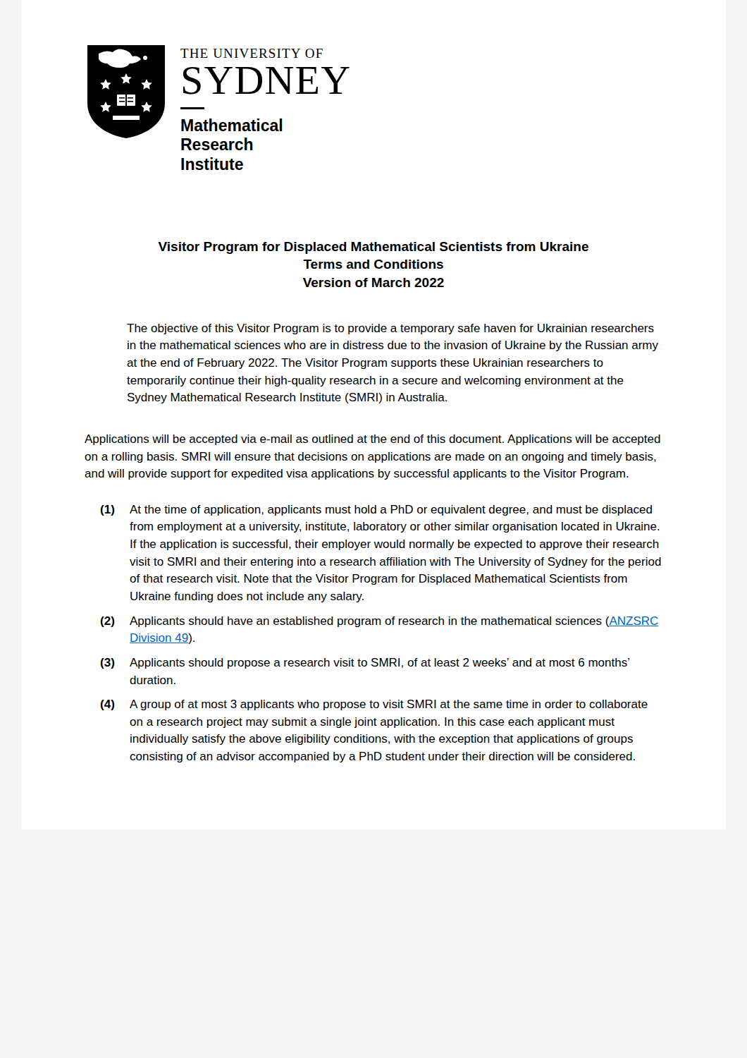THE UNIVERSITY OF
SYDNEY
Mathematical
Research
Institute
Visitor Program for Displaced Mathematical Scientists from Ukraine
Terms and Conditions
Version of March 2022
The objective of this Visitor Program is to provide a temporary safe haven for Ukrainian researchers in the mathematical sciences who are in distress due to the invasion of Ukraine by the Russian army at the end of February 2022. The Visitor Program supports these Ukrainian researchers to temporarily continue their high-quality research in a secure and welcoming environment at the Sydney Mathematical Research Institute (SMRI) in Australia.
Applications will be accepted via e-mail as outlined at the end of this document. Applications will be accepted on a rolling basis. SMRI will ensure that decisions on applications are made on an ongoing and timely basis, and will provide support for expedited visa applications by successful applicants to the Visitor Program.
At the time of application, applicants must hold a PhD or equivalent degree, and must be displaced from employment at a university, institute, laboratory or other similar organisation located in Ukraine. If the application is successful, their employer would normally be expected to approve their research visit to SMRI and their entering into a research affiliation with The University of Sydney for the period of that research visit. Note that the Visitor Program for Displaced Mathematical Scientists from Ukraine funding does not include any salary.
Applicants should have an established program of research in the mathematical sciences (ANZSRC Division 49).
Applicants should propose a research visit to SMRI, of at least 2 weeks’ and at most 6 months’ duration.
A group of at most 3 applicants who propose to visit SMRI at the same time in order to collaborate on a research project may submit a single joint application. In this case each applicant must individually satisfy the above eligibility conditions, with the exception that applications of groups consisting of an advisor accompanied by a PhD student under their direction will be considered.